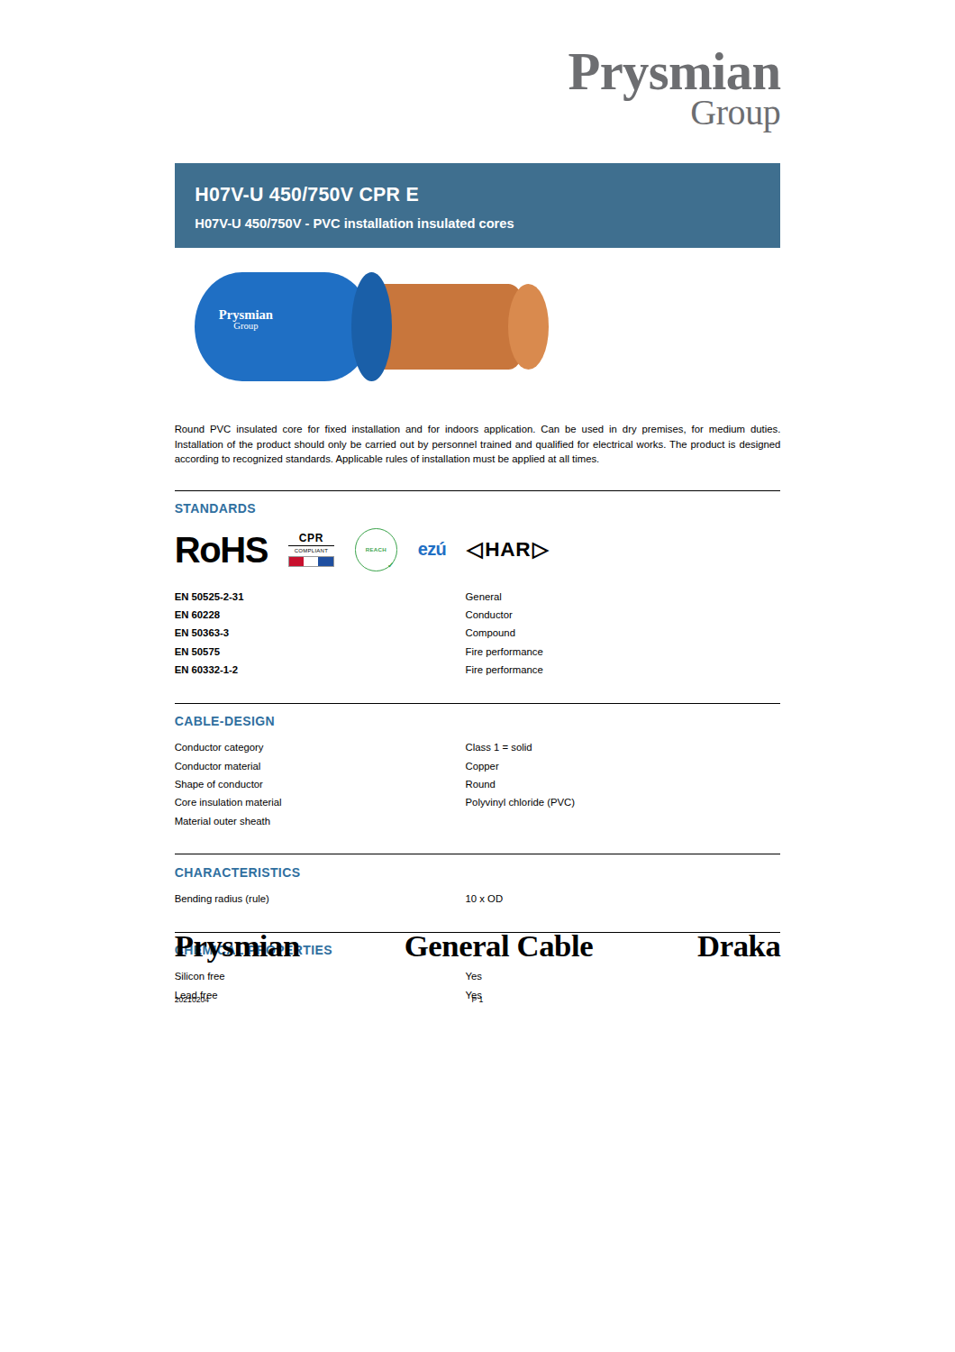Prysmian
Group
H07V-U 450/750V CPR E
H07V-U 450/750V - PVC installation insulated cores
Prysmian
Group
Round PVC insulated core for fixed installation and for indoors application. Can be used in dry premises, for medium duties. Installation of the product should only be carried out by personnel trained and qualified for electrical works. The product is designed according to recognized standards. Applicable rules of installation must be applied at all times.
STANDARDS
RoHS
CPR
COMPLIANT
REACH
ezú
◁HAR▷
| EN 50525-2-31 | General |
| EN 60228 | Conductor |
| EN 50363-3 | Compound |
| EN 50575 | Fire performance |
| EN 60332-1-2 | Fire performance |
CABLE-DESIGN
| Conductor category | Class 1 = solid |
| Conductor material | Copper |
| Shape of conductor | Round |
| Core insulation material | Polyvinyl chloride (PVC) |
| Material outer sheath | |
CHARACTERISTICS
| Bending radius (rule) | 10 x OD |
CHEMICAL PROPERTIES
| Silicon free | Yes |
| Lead free | Yes |
Prysmian
General Cable
Draka
20210204
P 1